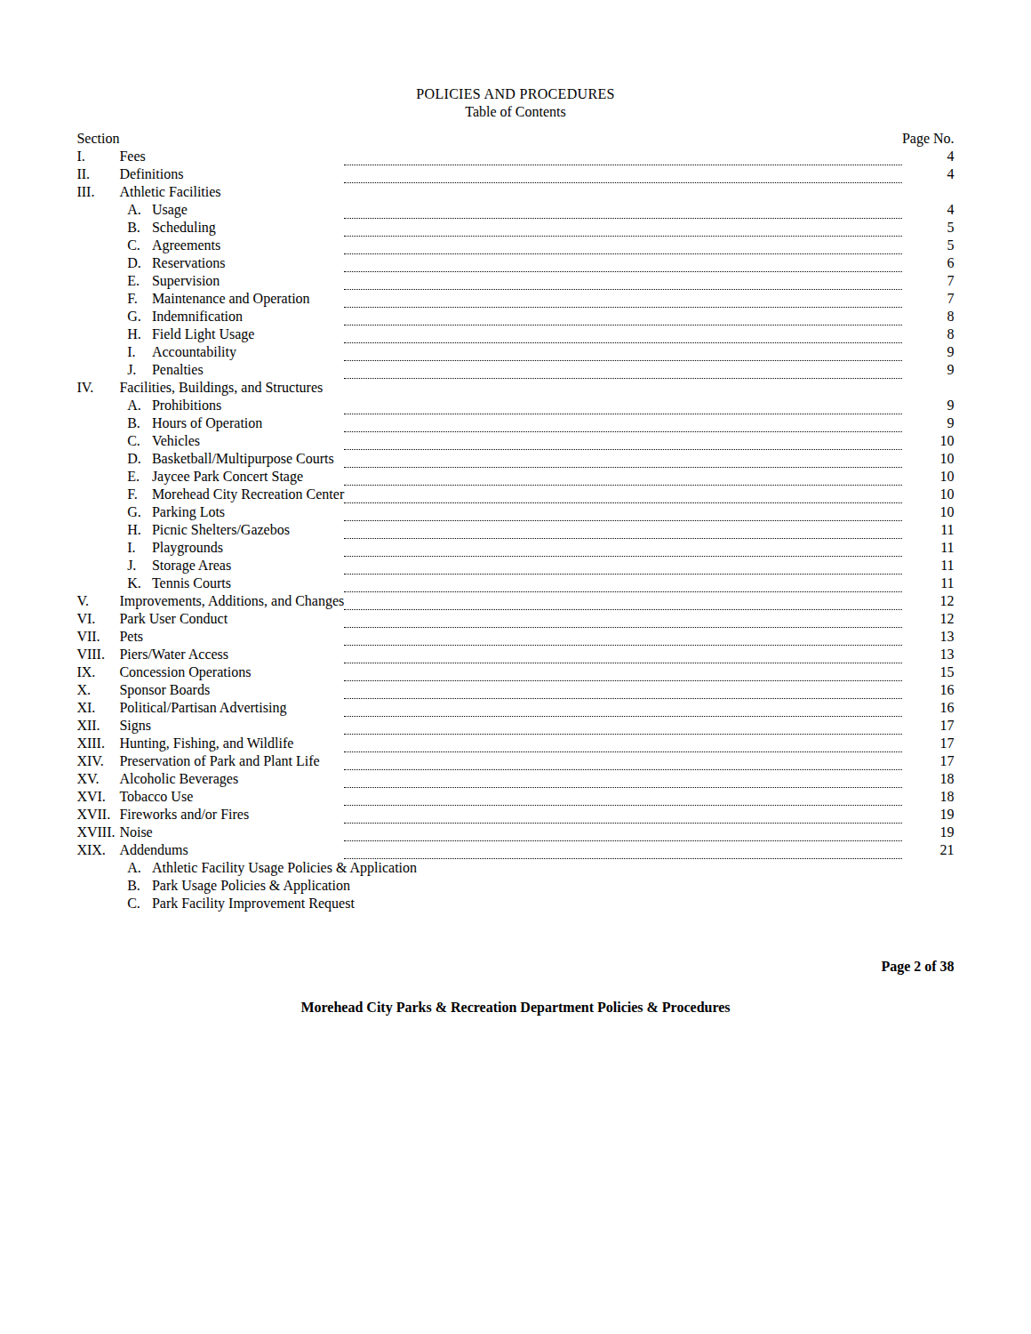POLICIES AND PROCEDURES
Table of Contents
| Section | | | | | Page No. |
| I. | Fees | | 4 |
| II. | Definitions | | 4 |
| III. | Athletic Facilities | | |
| | | A. | Usage | | 4 |
| | | B. | Scheduling | | 5 |
| | | C. | Agreements | | 5 |
| | | D. | Reservations | | 6 |
| | | E. | Supervision | | 7 |
| | | F. | Maintenance and Operation | | 7 |
| | | G. | Indemnification | | 8 |
| | | H. | Field Light Usage | | 8 |
| | | I. | Accountability | | 9 |
| | | J. | Penalties | | 9 |
| IV. | Facilities, Buildings, and Structures | | |
| | | A. | Prohibitions | | 9 |
| | | B. | Hours of Operation | | 9 |
| | | C. | Vehicles | | 10 |
| | | D. | Basketball/Multipurpose Courts | | 10 |
| | | E. | Jaycee Park Concert Stage | | 10 |
| | | F. | Morehead City Recreation Center | | 10 |
| | | G. | Parking Lots | | 10 |
| | | H. | Picnic Shelters/Gazebos | | 11 |
| | | I. | Playgrounds | | 11 |
| | | J. | Storage Areas | | 11 |
| | | K. | Tennis Courts | | 11 |
| V. | Improvements, Additions, and Changes | | 12 |
| VI. | Park User Conduct | | 12 |
| VII. | Pets | | 13 |
| VIII. | Piers/Water Access | | 13 |
| IX. | Concession Operations | | 15 |
| X. | Sponsor Boards | | 16 |
| XI. | Political/Partisan Advertising | | 16 |
| XII. | Signs | | 17 |
| XIII. | Hunting, Fishing, and Wildlife | | 17 |
| XIV. | Preservation of Park and Plant Life | | 17 |
| XV. | Alcoholic Beverages | | 18 |
| XVI. | Tobacco Use | | 18 |
| XVII. | Fireworks and/or Fires | | 19 |
| XVIII. | Noise | | 19 |
| XIX. | Addendums | | 21 |
| | | A. | Athletic Facility Usage Policies & Application |
| | | B. | Park Usage Policies & Application |
| | | C. | Park Facility Improvement Request |
Page 2 of 38
Morehead City Parks & Recreation Department Policies & Procedures